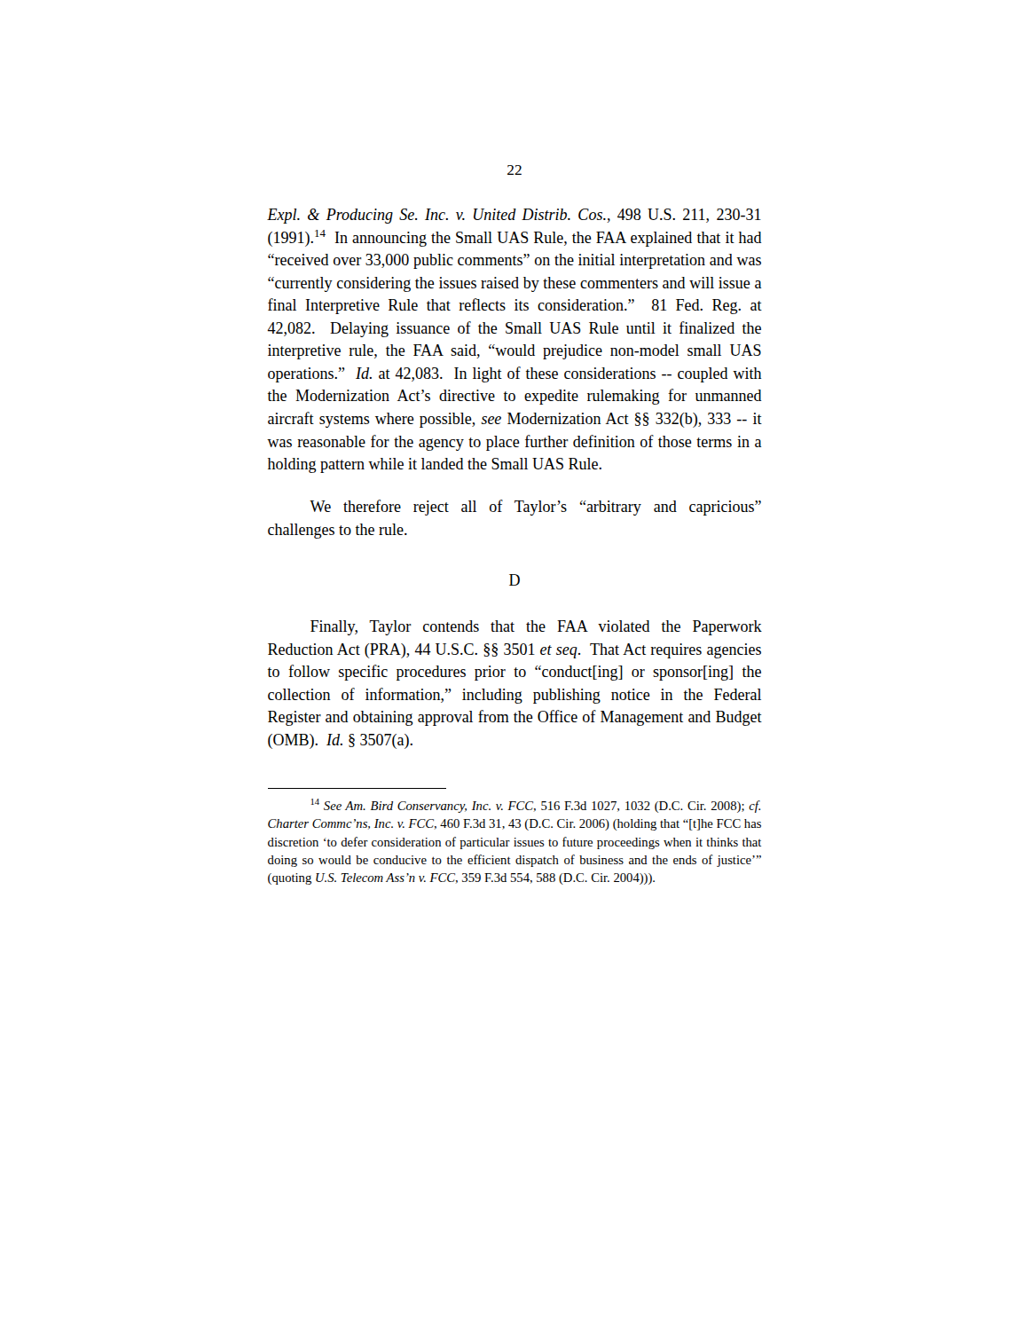22
Expl. & Producing Se. Inc. v. United Distrib. Cos., 498 U.S. 211, 230-31 (1991).14 In announcing the Small UAS Rule, the FAA explained that it had “received over 33,000 public comments” on the initial interpretation and was “currently considering the issues raised by these commenters and will issue a final Interpretive Rule that reflects its consideration.” 81 Fed. Reg. at 42,082. Delaying issuance of the Small UAS Rule until it finalized the interpretive rule, the FAA said, “would prejudice non-model small UAS operations.” Id. at 42,083. In light of these considerations -- coupled with the Modernization Act’s directive to expedite rulemaking for unmanned aircraft systems where possible, see Modernization Act §§ 332(b), 333 -- it was reasonable for the agency to place further definition of those terms in a holding pattern while it landed the Small UAS Rule.
We therefore reject all of Taylor’s “arbitrary and capricious” challenges to the rule.
D
Finally, Taylor contends that the FAA violated the Paperwork Reduction Act (PRA), 44 U.S.C. §§ 3501 et seq. That Act requires agencies to follow specific procedures prior to “conduct[ing] or sponsor[ing] the collection of information,” including publishing notice in the Federal Register and obtaining approval from the Office of Management and Budget (OMB). Id. § 3507(a).
14 See Am. Bird Conservancy, Inc. v. FCC, 516 F.3d 1027, 1032 (D.C. Cir. 2008); cf. Charter Commc’ns, Inc. v. FCC, 460 F.3d 31, 43 (D.C. Cir. 2006) (holding that “[t]he FCC has discretion ‘to defer consideration of particular issues to future proceedings when it thinks that doing so would be conducive to the efficient dispatch of business and the ends of justice’” (quoting U.S. Telecom Ass’n v. FCC, 359 F.3d 554, 588 (D.C. Cir. 2004))).